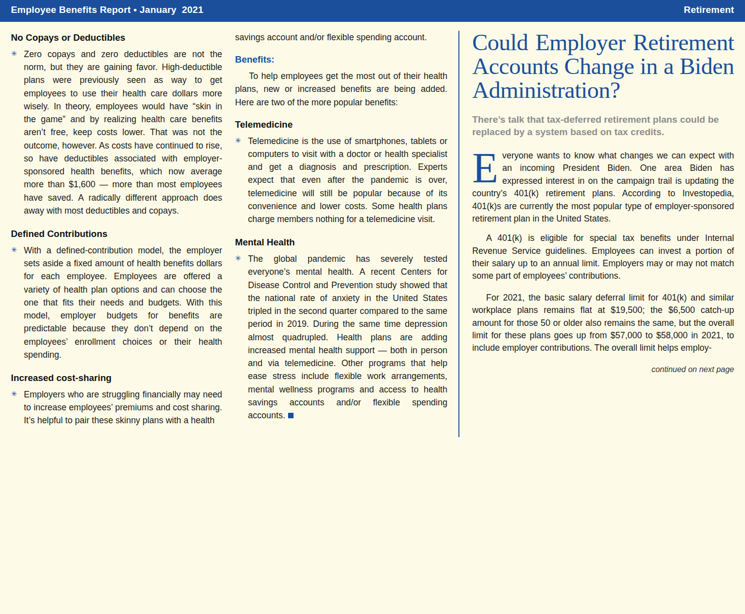Employee Benefits Report • January 2021
Retirement
No Copays or Deductibles
Zero copays and zero deductibles are not the norm, but they are gaining favor. High-deductible plans were previously seen as way to get employees to use their health care dollars more wisely. In theory, employees would have “skin in the game” and by realizing health care benefits aren’t free, keep costs lower. That was not the outcome, however. As costs have continued to rise, so have deductibles associated with employer-sponsored health benefits, which now average more than $1,600 — more than most employees have saved. A radically different approach does away with most deductibles and copays.
Defined Contributions
With a defined-contribution model, the employer sets aside a fixed amount of health benefits dollars for each employee. Employees are offered a variety of health plan options and can choose the one that fits their needs and budgets. With this model, employer budgets for benefits are predictable because they don’t depend on the employees’ enrollment choices or their health spending.
Increased cost-sharing
Employers who are struggling financially may need to increase employees’ premiums and cost sharing. It’s helpful to pair these skinny plans with a health
savings account and/or flexible spending account.
Benefits:
To help employees get the most out of their health plans, new or increased benefits are being added. Here are two of the more popular benefits:
Telemedicine
Telemedicine is the use of smartphones, tablets or computers to visit with a doctor or health specialist and get a diagnosis and prescription. Experts expect that even after the pandemic is over, telemedicine will still be popular because of its convenience and lower costs. Some health plans charge members nothing for a telemedicine visit.
Mental Health
The global pandemic has severely tested everyone’s mental health. A recent Centers for Disease Control and Prevention study showed that the national rate of anxiety in the United States tripled in the second quarter compared to the same period in 2019. During the same time depression almost quadrupled. Health plans are adding increased mental health support — both in person and via telemedicine. Other programs that help ease stress include flexible work arrangements, mental wellness programs and access to health savings accounts and/or flexible spending accounts.
Could Employer Retirement Accounts Change in a Biden Administration?
There’s talk that tax-deferred retirement plans could be replaced by a system based on tax credits.
Everyone wants to know what changes we can expect with an incoming President Biden. One area Biden has expressed interest in on the campaign trail is updating the country’s 401(k) retirement plans. According to Investopedia, 401(k)s are currently the most popular type of employer-sponsored retirement plan in the United States.
A 401(k) is eligible for special tax benefits under Internal Revenue Service guidelines. Employees can invest a portion of their salary up to an annual limit. Employers may or may not match some part of employees’ contributions.
For 2021, the basic salary deferral limit for 401(k) and similar workplace plans remains flat at $19,500; the $6,500 catch-up amount for those 50 or older also remains the same, but the overall limit for these plans goes up from $57,000 to $58,000 in 2021, to include employer contributions. The overall limit helps employ-
continued on next page